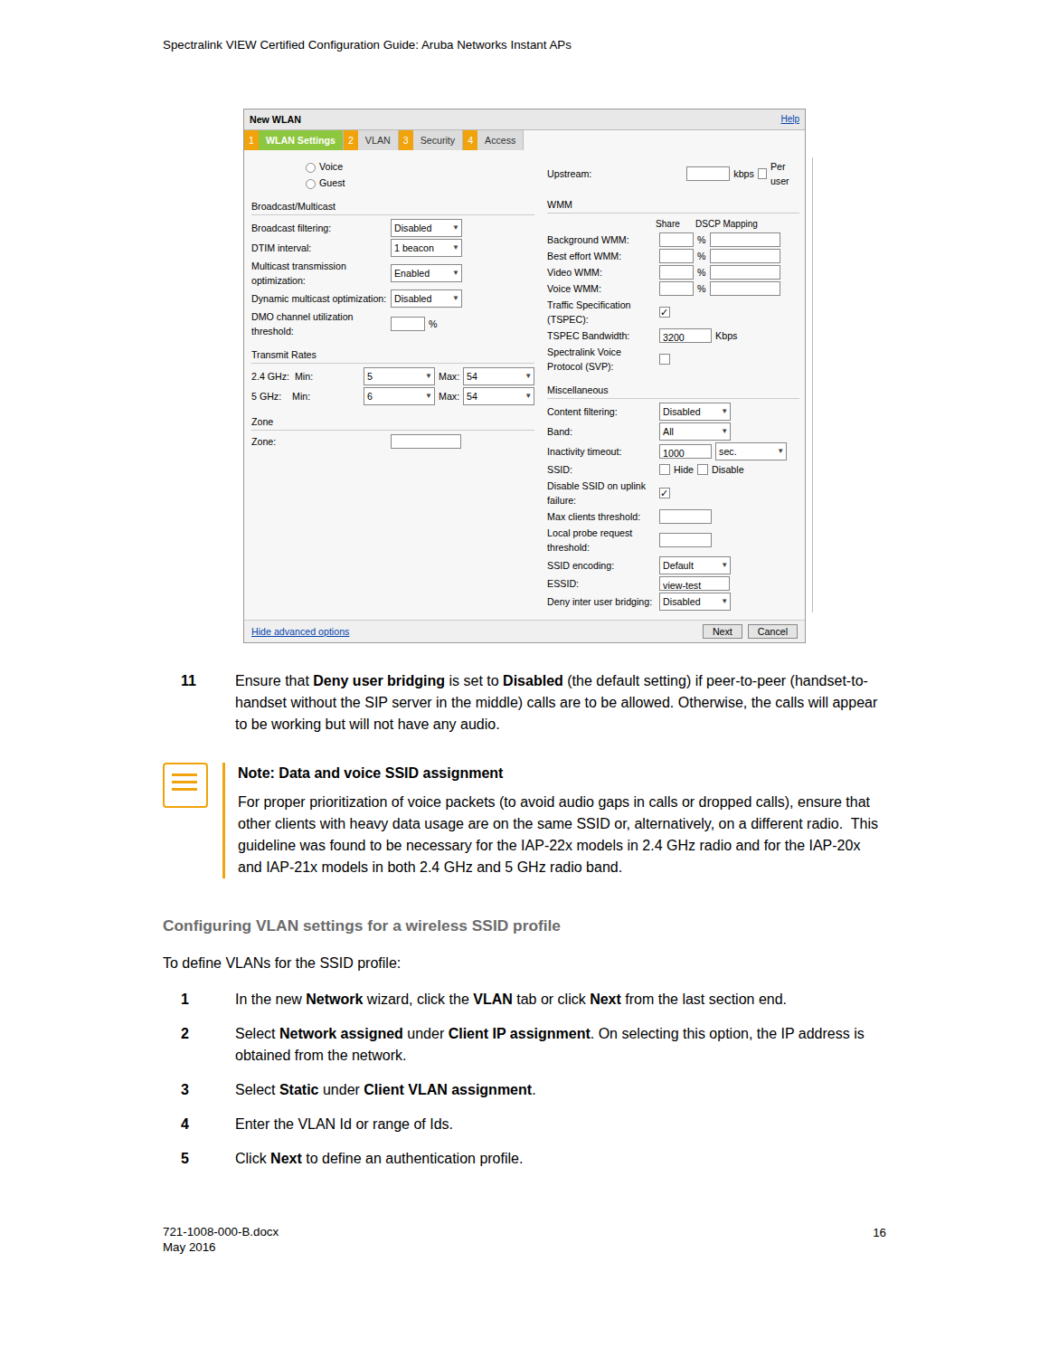Spectralink VIEW Certified Configuration Guide: Aruba Networks Instant APs
New WLAN Help
1
WLAN Settings
2
VLAN
3
Security
4
Access
Voice
Guest
Broadcast/Multicast
Broadcast filtering: Disabled
DTIM interval: 1 beacon
Multicast transmission optimization: Enabled
Dynamic multicast optimization: Disabled
DMO channel utilization threshold: %
Transmit Rates
2.4 GHz: Min: 5 Max:54
5 GHz: Min: 6 Max:54
Zone
Zone:
Upstream: kbps Per user
WMM
Share DSCP Mapping
Background WMM: %
Best effort WMM: %
Video WMM: %
Voice WMM: %
Traffic Specification (TSPEC):
TSPEC Bandwidth: 3200 Kbps
Spectralink Voice Protocol (SVP):
Miscellaneous
Content filtering: Disabled
Band: All
Inactivity timeout: 1000 sec.
SSID: Hide Disable
Disable SSID on uplink failure:
Max clients threshold:
Local probe request threshold:
SSID encoding: Default
ESSID: view-test
Deny inter user bridging: Disabled
Hide advanced options Next Cancel
11 Ensure that Deny user bridging is set to Disabled (the default setting) if peer-to-peer (handset-to-handset without the SIP server in the middle) calls are to be allowed. Otherwise, the calls will appear to be working but will not have any audio.
Note: Data and voice SSID assignment
For proper prioritization of voice packets (to avoid audio gaps in calls or dropped calls), ensure that other clients with heavy data usage are on the same SSID or, alternatively, on a different radio. This guideline was found to be necessary for the IAP-22x models in 2.4 GHz radio and for the IAP-20x and IAP-21x models in both 2.4 GHz and 5 GHz radio band.
Configuring VLAN settings for a wireless SSID profile
To define VLANs for the SSID profile:
1 In the new Network wizard, click the VLAN tab or click Next from the last section end.
2 Select Network assigned under Client IP assignment. On selecting this option, the IP address is obtained from the network.
3 Select Static under Client VLAN assignment.
4 Enter the VLAN Id or range of Ids.
5 Click Next to define an authentication profile.
721-1008-000-B.docx
May 2016
16